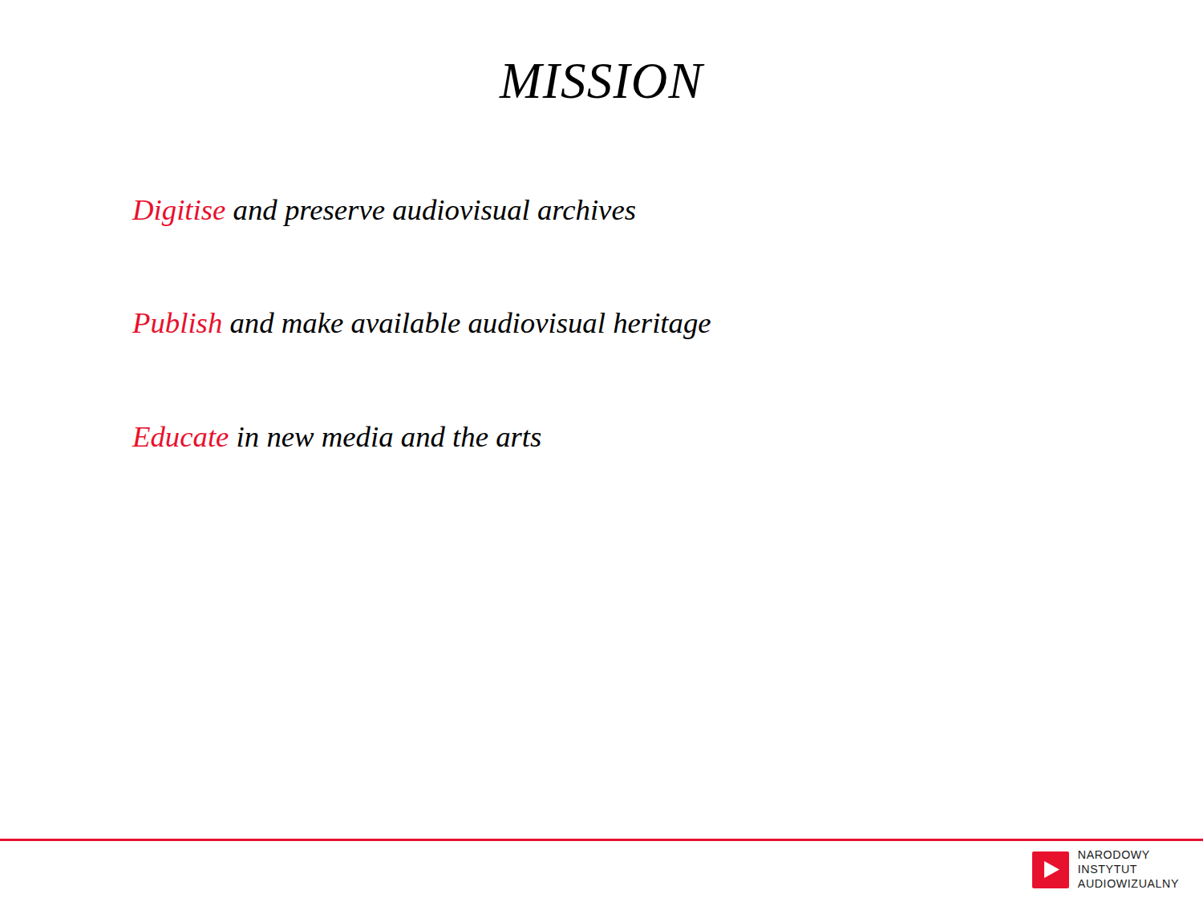MISSION
Digitise and preserve audiovisual archives
Publish and make available audiovisual heritage
Educate in new media and the arts
Narodowy
Instytut
Audiowizualny